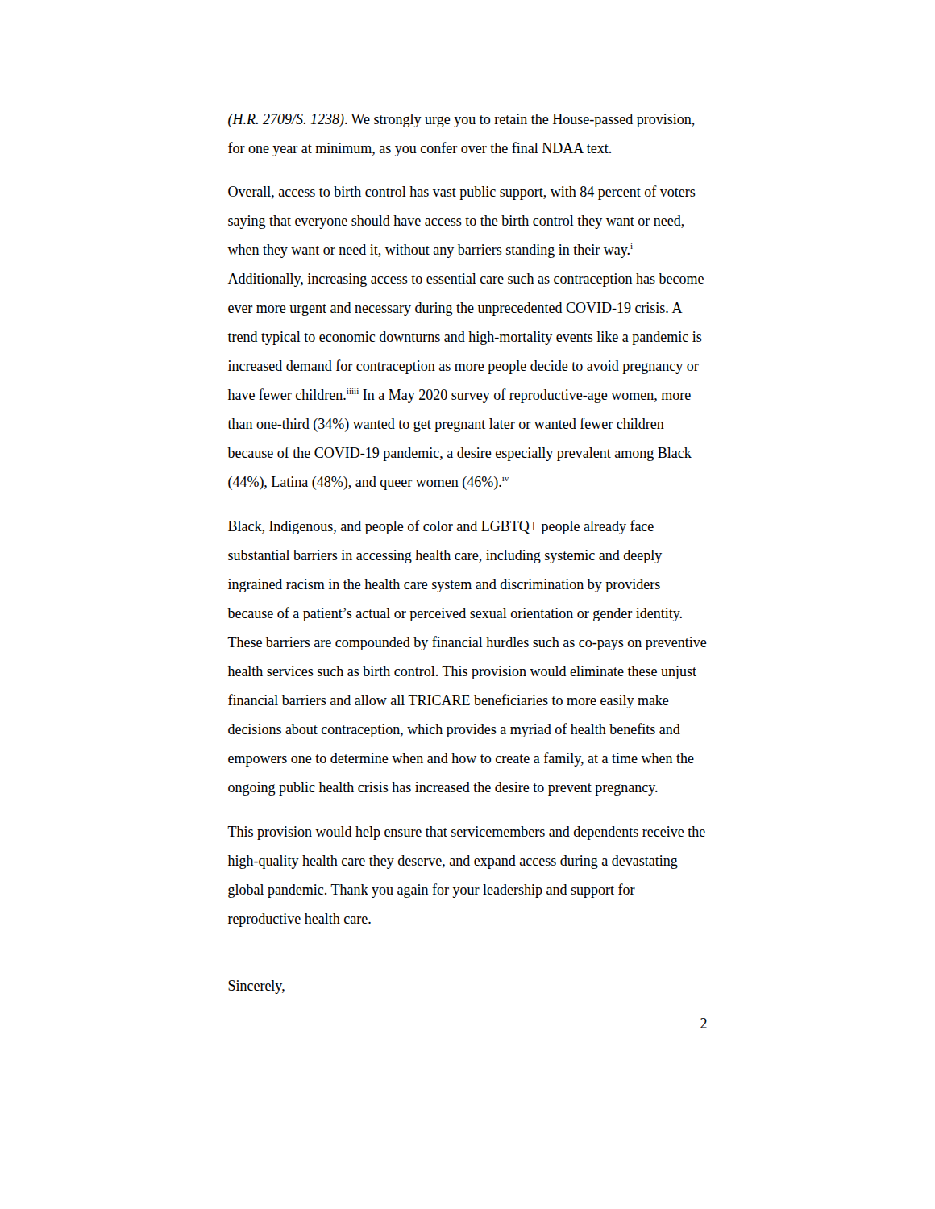(H.R. 2709/S. 1238). We strongly urge you to retain the House-passed provision, for one year at minimum, as you confer over the final NDAA text.
Overall, access to birth control has vast public support, with 84 percent of voters saying that everyone should have access to the birth control they want or need, when they want or need it, without any barriers standing in their way.i Additionally, increasing access to essential care such as contraception has become ever more urgent and necessary during the unprecedented COVID-19 crisis. A trend typical to economic downturns and high-mortality events like a pandemic is increased demand for contraception as more people decide to avoid pregnancy or have fewer children.iiiii In a May 2020 survey of reproductive-age women, more than one-third (34%) wanted to get pregnant later or wanted fewer children because of the COVID-19 pandemic, a desire especially prevalent among Black (44%), Latina (48%), and queer women (46%).iv
Black, Indigenous, and people of color and LGBTQ+ people already face substantial barriers in accessing health care, including systemic and deeply ingrained racism in the health care system and discrimination by providers because of a patient’s actual or perceived sexual orientation or gender identity. These barriers are compounded by financial hurdles such as co-pays on preventive health services such as birth control. This provision would eliminate these unjust financial barriers and allow all TRICARE beneficiaries to more easily make decisions about contraception, which provides a myriad of health benefits and empowers one to determine when and how to create a family, at a time when the ongoing public health crisis has increased the desire to prevent pregnancy.
This provision would help ensure that servicemembers and dependents receive the high-quality health care they deserve, and expand access during a devastating global pandemic. Thank you again for your leadership and support for reproductive health care.
Sincerely,
2